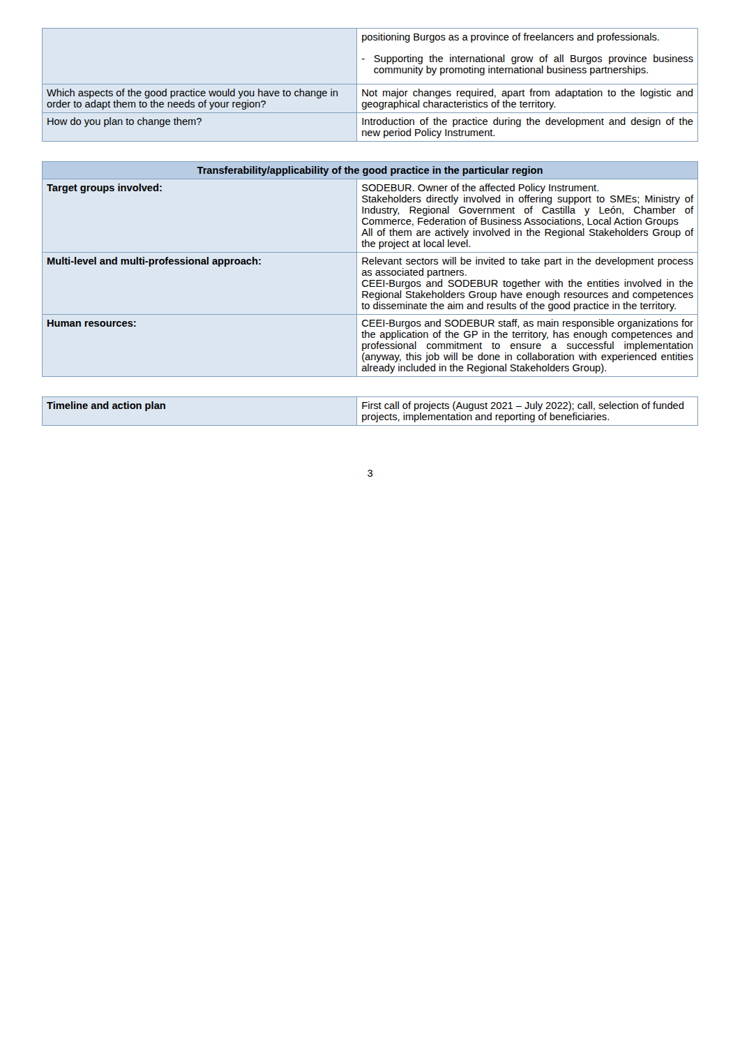| | positioning Burgos as a province of freelancers and professionals. Supporting the international grow of all Burgos province business community by promoting international business partnerships. |
| Which aspects of the good practice would you have to change in order to adapt them to the needs of your region? | Not major changes required, apart from adaptation to the logistic and geographical characteristics of the territory. |
| How do you plan to change them? | Introduction of the practice during the development and design of the new period Policy Instrument. |
| Transferability/applicability of the good practice in the particular region |
| Target groups involved: | SODEBUR. Owner of the affected Policy Instrument. Stakeholders directly involved in offering support to SMEs; Ministry of Industry, Regional Government of Castilla y León, Chamber of Commerce, Federation of Business Associations, Local Action Groups All of them are actively involved in the Regional Stakeholders Group of the project at local level. |
| Multi-level and multi-professional approach: | Relevant sectors will be invited to take part in the development process as associated partners. CEEI-Burgos and SODEBUR together with the entities involved in the Regional Stakeholders Group have enough resources and competences to disseminate the aim and results of the good practice in the territory. |
| Human resources: | CEEI-Burgos and SODEBUR staff, as main responsible organizations for the application of the GP in the territory, has enough competences and professional commitment to ensure a successful implementation (anyway, this job will be done in collaboration with experienced entities already included in the Regional Stakeholders Group). |
| Timeline and action plan | First call of projects (August 2021 – July 2022); call, selection of funded projects, implementation and reporting of beneficiaries. |
3